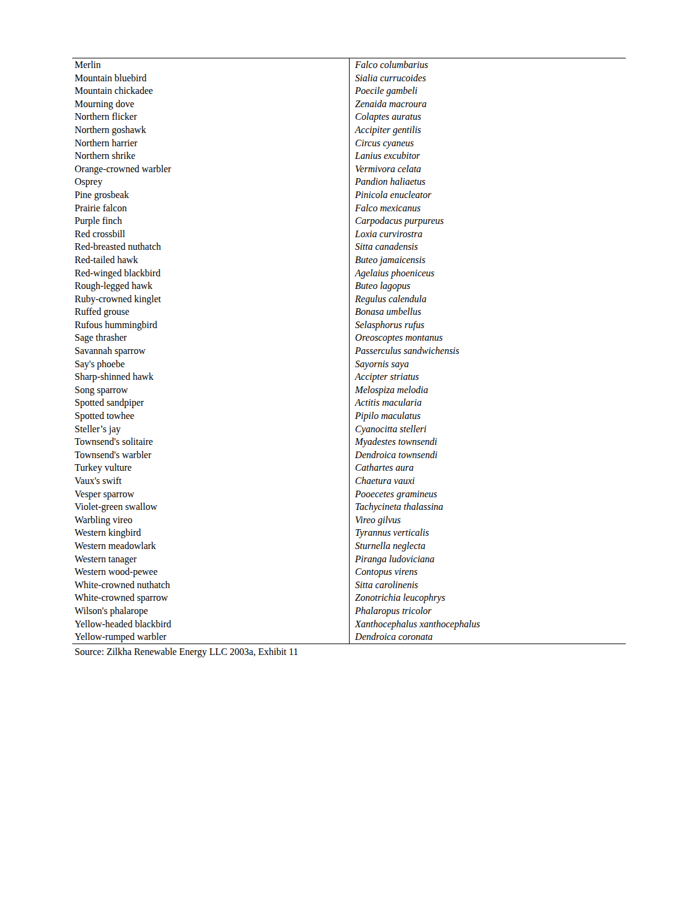| Merlin | Falco columbarius |
| Mountain bluebird | Sialia currucoides |
| Mountain chickadee | Poecile gambeli |
| Mourning dove | Zenaida macroura |
| Northern flicker | Colaptes auratus |
| Northern goshawk | Accipiter gentilis |
| Northern harrier | Circus cyaneus |
| Northern shrike | Lanius excubitor |
| Orange-crowned warbler | Vermivora celata |
| Osprey | Pandion haliaetus |
| Pine grosbeak | Pinicola enucleator |
| Prairie falcon | Falco mexicanus |
| Purple finch | Carpodacus purpureus |
| Red crossbill | Loxia curvirostra |
| Red-breasted nuthatch | Sitta canadensis |
| Red-tailed hawk | Buteo jamaicensis |
| Red-winged blackbird | Agelaius phoeniceus |
| Rough-legged hawk | Buteo lagopus |
| Ruby-crowned kinglet | Regulus calendula |
| Ruffed grouse | Bonasa umbellus |
| Rufous hummingbird | Selasphorus rufus |
| Sage thrasher | Oreoscoptes montanus |
| Savannah sparrow | Passerculus sandwichensis |
| Say's phoebe | Sayornis saya |
| Sharp-shinned hawk | Accipter striatus |
| Song sparrow | Melospiza melodia |
| Spotted sandpiper | Actitis macularia |
| Spotted towhee | Pipilo maculatus |
| Steller’s jay | Cyanocitta stelleri |
| Townsend's solitaire | Myadestes townsendi |
| Townsend's warbler | Dendroica townsendi |
| Turkey vulture | Cathartes aura |
| Vaux's swift | Chaetura vauxi |
| Vesper sparrow | Pooecetes gramineus |
| Violet-green swallow | Tachycineta thalassina |
| Warbling vireo | Vireo gilvus |
| Western kingbird | Tyrannus verticalis |
| Western meadowlark | Sturnella neglecta |
| Western tanager | Piranga ludoviciana |
| Western wood-pewee | Contopus virens |
| White-crowned nuthatch | Sitta carolinenis |
| White-crowned sparrow | Zonotrichia leucophrys |
| Wilson's phalarope | Phalaropus tricolor |
| Yellow-headed blackbird | Xanthocephalus xanthocephalus |
| Yellow-rumped warbler | Dendroica coronata |
Source: Zilkha Renewable Energy LLC 2003a, Exhibit 11